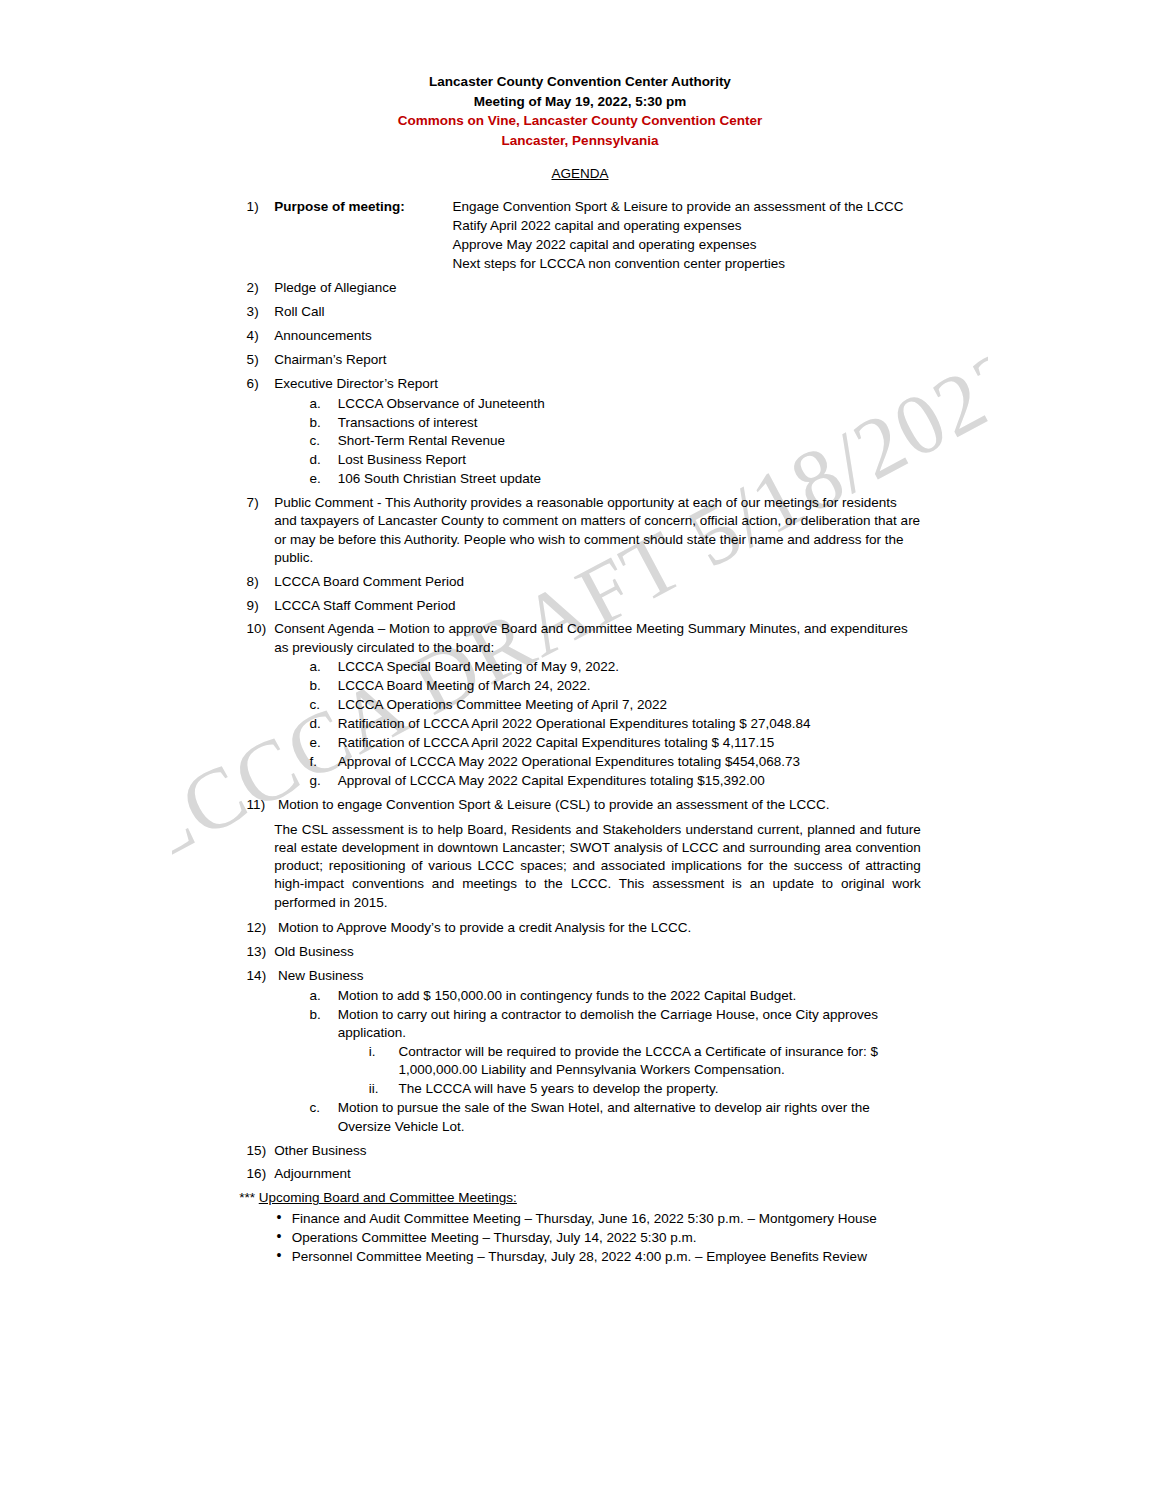LCCCA DRAFT 5/18/2022
Lancaster County Convention Center Authority
Meeting of May 19, 2022, 5:30 pm
Commons on Vine, Lancaster County Convention Center
Lancaster, Pennsylvania
AGENDA
Purpose of meeting:
Engage Convention Sport & Leisure to provide an assessment of the LCCC
Ratify April 2022 capital and operating expenses
Approve May 2022 capital and operating expenses
Next steps for LCCCA non convention center properties
Pledge of Allegiance
Roll Call
Announcements
Chairman’s Report
Executive Director’s Report
LCCCA Observance of Juneteenth
Transactions of interest
Short-Term Rental Revenue
Lost Business Report
106 South Christian Street update
Public Comment - This Authority provides a reasonable opportunity at each of our meetings for residents and taxpayers of Lancaster County to comment on matters of concern, official action, or deliberation that are or may be before this Authority. People who wish to comment should state their name and address for the public.
LCCCA Board Comment Period
LCCCA Staff Comment Period
Consent Agenda – Motion to approve Board and Committee Meeting Summary Minutes, and expenditures as previously circulated to the board:
LCCCA Special Board Meeting of May 9, 2022.
LCCCA Board Meeting of March 24, 2022.
LCCCA Operations Committee Meeting of April 7, 2022
Ratification of LCCCA April 2022 Operational Expenditures totaling $ 27,048.84
Ratification of LCCCA April 2022 Capital Expenditures totaling $ 4,117.15
Approval of LCCCA May 2022 Operational Expenditures totaling $454,068.73
Approval of LCCCA May 2022 Capital Expenditures totaling $15,392.00
Motion to engage Convention Sport & Leisure (CSL) to provide an assessment of the LCCC.
The CSL assessment is to help Board, Residents and Stakeholders understand current, planned and future real estate development in downtown Lancaster; SWOT analysis of LCCC and surrounding area convention product; repositioning of various LCCC spaces; and associated implications for the success of attracting high-impact conventions and meetings to the LCCC. This assessment is an update to original work performed in 2015.
Motion to Approve Moody’s to provide a credit Analysis for the LCCC.
Old Business
New Business
Motion to add $ 150,000.00 in contingency funds to the 2022 Capital Budget.
Motion to carry out hiring a contractor to demolish the Carriage House, once City approves application.
Contractor will be required to provide the LCCCA a Certificate of insurance for: $ 1,000,000.00 Liability and Pennsylvania Workers Compensation.
The LCCCA will have 5 years to develop the property.
Motion to pursue the sale of the Swan Hotel, and alternative to develop air rights over the Oversize Vehicle Lot.
Other Business
Adjournment
*** Upcoming Board and Committee Meetings:
Finance and Audit Committee Meeting – Thursday, June 16, 2022 5:30 p.m. – Montgomery House
Operations Committee Meeting – Thursday, July 14, 2022 5:30 p.m.
Personnel Committee Meeting – Thursday, July 28, 2022 4:00 p.m. – Employee Benefits Review